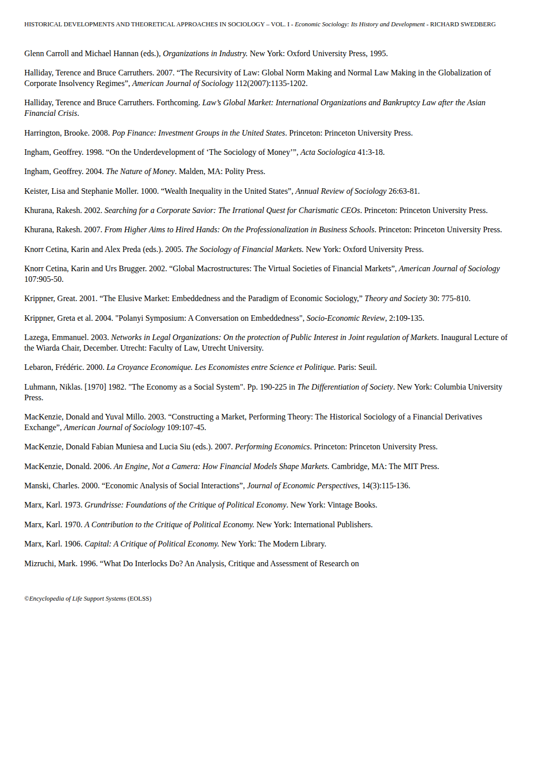HISTORICAL DEVELOPMENTS AND THEORETICAL APPROACHES IN SOCIOLOGY – Vol. I - Economic Sociology: Its History and Development - Richard Swedberg
Glenn Carroll and Michael Hannan (eds.), Organizations in Industry. New York: Oxford University Press, 1995.
Halliday, Terence and Bruce Carruthers. 2007. “The Recursivity of Law: Global Norm Making and Normal Law Making in the Globalization of Corporate Insolvency Regimes”, American Journal of Sociology 112(2007):1135-1202.
Halliday, Terence and Bruce Carruthers. Forthcoming. Law’s Global Market: International Organizations and Bankruptcy Law after the Asian Financial Crisis.
Harrington, Brooke. 2008. Pop Finance: Investment Groups in the United States. Princeton: Princeton University Press.
Ingham, Geoffrey. 1998. “On the Underdevelopment of ‘The Sociology of Money’”, Acta Sociologica 41:3-18.
Ingham, Geoffrey. 2004. The Nature of Money. Malden, MA: Polity Press.
Keister, Lisa and Stephanie Moller. 1000. “Wealth Inequality in the United States”, Annual Review of Sociology 26:63-81.
Khurana, Rakesh. 2002. Searching for a Corporate Savior: The Irrational Quest for Charismatic CEOs. Princeton: Princeton University Press.
Khurana, Rakesh. 2007. From Higher Aims to Hired Hands: On the Professionalization in Business Schools. Princeton: Princeton University Press.
Knorr Cetina, Karin and Alex Preda (eds.). 2005. The Sociology of Financial Markets. New York: Oxford University Press.
Knorr Cetina, Karin and Urs Brugger. 2002. “Global Macrostructures: The Virtual Societies of Financial Markets”, American Journal of Sociology 107:905-50.
Krippner, Great. 2001. “The Elusive Market: Embeddedness and the Paradigm of Economic Sociology,” Theory and Society 30: 775-810.
Krippner, Greta et al. 2004. "Polanyi Symposium: A Conversation on Embeddedness", Socio-Economic Review, 2:109-135.
Lazega, Emmanuel. 2003. Networks in Legal Organizations: On the protection of Public Interest in Joint regulation of Markets. Inaugural Lecture of the Wiarda Chair, December. Utrecht: Faculty of Law, Utrecht University.
Lebaron, Frédéric. 2000. La Croyance Economique. Les Economistes entre Science et Politique. Paris: Seuil.
Luhmann, Niklas. [1970] 1982. "The Economy as a Social System". Pp. 190-225 in The Differentiation of Society. New York: Columbia University Press.
MacKenzie, Donald and Yuval Millo. 2003. “Constructing a Market, Performing Theory: The Historical Sociology of a Financial Derivatives Exchange”, American Journal of Sociology 109:107-45.
MacKenzie, Donald Fabian Muniesa and Lucia Siu (eds.). 2007. Performing Economics. Princeton: Princeton University Press.
MacKenzie, Donald. 2006. An Engine, Not a Camera: How Financial Models Shape Markets. Cambridge, MA: The MIT Press.
Manski, Charles. 2000. “Economic Analysis of Social Interactions”, Journal of Economic Perspectives, 14(3):115-136.
Marx, Karl. 1973. Grundrisse: Foundations of the Critique of Political Economy. New York: Vintage Books.
Marx, Karl. 1970. A Contribution to the Critique of Political Economy. New York: International Publishers.
Marx, Karl. 1906. Capital: A Critique of Political Economy. New York: The Modern Library.
Mizruchi, Mark. 1996. “What Do Interlocks Do? An Analysis, Critique and Assessment of Research on
©Encyclopedia of Life Support Systems (EOLSS)